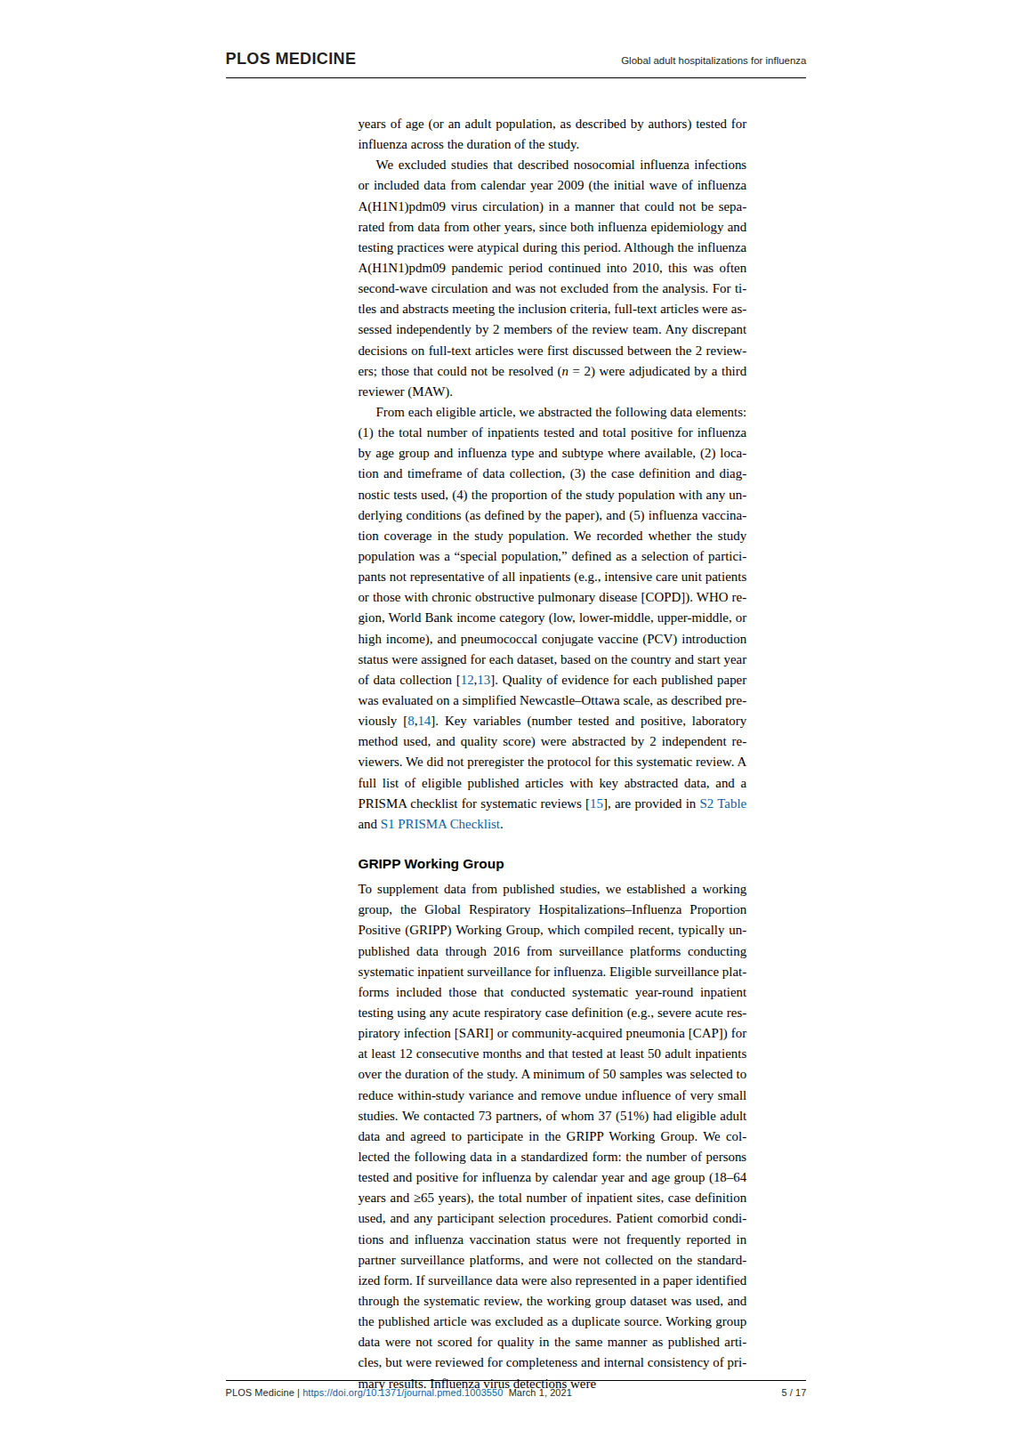PLOS MEDICINE
Global adult hospitalizations for influenza
years of age (or an adult population, as described by authors) tested for influenza across the duration of the study.
We excluded studies that described nosocomial influenza infections or included data from calendar year 2009 (the initial wave of influenza A(H1N1)pdm09 virus circulation) in a manner that could not be separated from data from other years, since both influenza epidemiology and testing practices were atypical during this period. Although the influenza A(H1N1)pdm09 pandemic period continued into 2010, this was often second-wave circulation and was not excluded from the analysis. For titles and abstracts meeting the inclusion criteria, full-text articles were assessed independently by 2 members of the review team. Any discrepant decisions on full-text articles were first discussed between the 2 reviewers; those that could not be resolved (n = 2) were adjudicated by a third reviewer (MAW).
From each eligible article, we abstracted the following data elements: (1) the total number of inpatients tested and total positive for influenza by age group and influenza type and subtype where available, (2) location and timeframe of data collection, (3) the case definition and diagnostic tests used, (4) the proportion of the study population with any underlying conditions (as defined by the paper), and (5) influenza vaccination coverage in the study population. We recorded whether the study population was a “special population,” defined as a selection of participants not representative of all inpatients (e.g., intensive care unit patients or those with chronic obstructive pulmonary disease [COPD]). WHO region, World Bank income category (low, lower-middle, upper-middle, or high income), and pneumococcal conjugate vaccine (PCV) introduction status were assigned for each dataset, based on the country and start year of data collection [12,13]. Quality of evidence for each published paper was evaluated on a simplified Newcastle–Ottawa scale, as described previously [8,14]. Key variables (number tested and positive, laboratory method used, and quality score) were abstracted by 2 independent reviewers. We did not preregister the protocol for this systematic review. A full list of eligible published articles with key abstracted data, and a PRISMA checklist for systematic reviews [15], are provided in S2 Table and S1 PRISMA Checklist.
GRIPP Working Group
To supplement data from published studies, we established a working group, the Global Respiratory Hospitalizations–Influenza Proportion Positive (GRIPP) Working Group, which compiled recent, typically unpublished data through 2016 from surveillance platforms conducting systematic inpatient surveillance for influenza. Eligible surveillance platforms included those that conducted systematic year-round inpatient testing using any acute respiratory case definition (e.g., severe acute respiratory infection [SARI] or community-acquired pneumonia [CAP]) for at least 12 consecutive months and that tested at least 50 adult inpatients over the duration of the study. A minimum of 50 samples was selected to reduce within-study variance and remove undue influence of very small studies. We contacted 73 partners, of whom 37 (51%) had eligible adult data and agreed to participate in the GRIPP Working Group. We collected the following data in a standardized form: the number of persons tested and positive for influenza by calendar year and age group (18–64 years and ≥65 years), the total number of inpatient sites, case definition used, and any participant selection procedures. Patient comorbid conditions and influenza vaccination status were not frequently reported in partner surveillance platforms, and were not collected on the standardized form. If surveillance data were also represented in a paper identified through the systematic review, the working group dataset was used, and the published article was excluded as a duplicate source. Working group data were not scored for quality in the same manner as published articles, but were reviewed for completeness and internal consistency of primary results. Influenza virus detections were
PLOS Medicine | https://doi.org/10.1371/journal.pmed.1003550 March 1, 2021
5 / 17